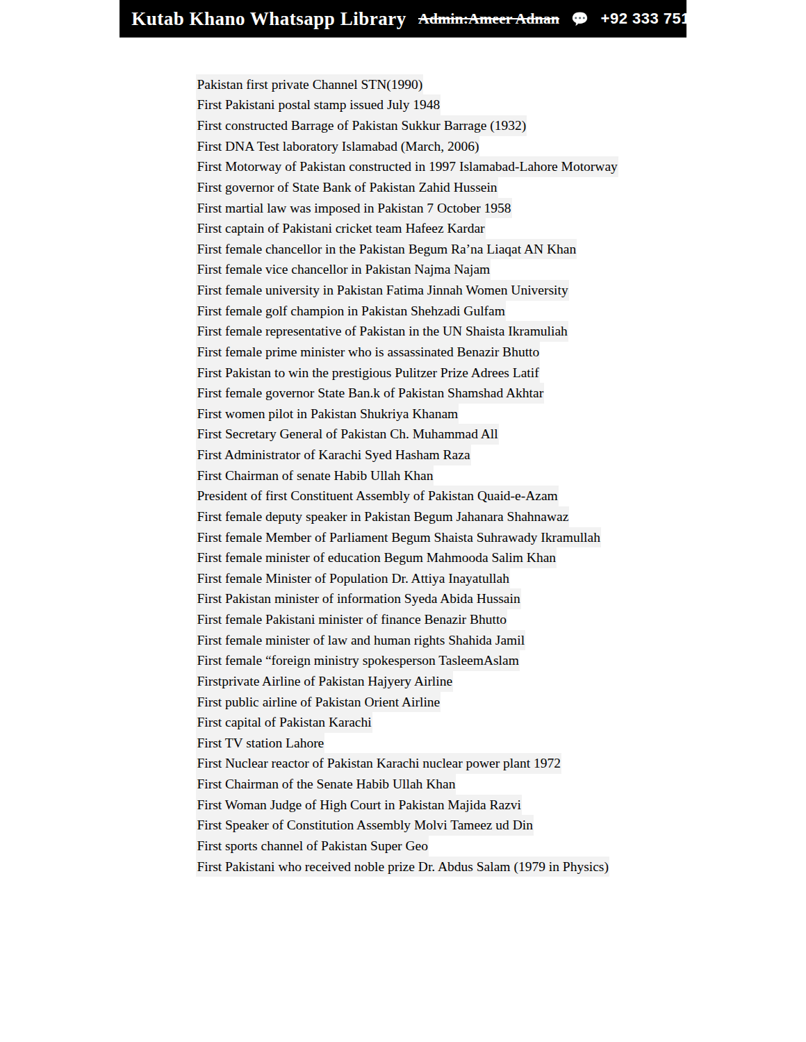Kutab Khano Whatsapp Library Admin:Ameer Adnan 💬 +92 333 7516944
Pakistan first private Channel STN(1990)
First Pakistani postal stamp issued July 1948
First constructed Barrage of Pakistan Sukkur Barrage (1932)
First DNA Test laboratory Islamabad (March, 2006)
First Motorway of Pakistan constructed in 1997 Islamabad-Lahore Motorway
First governor of State Bank of Pakistan Zahid Hussein
First martial law was imposed in Pakistan 7 October 1958
First captain of Pakistani cricket team Hafeez Kardar
First female chancellor in the Pakistan Begum Ra’na Liaqat AN Khan
First female vice chancellor in Pakistan Najma Najam
First female university in Pakistan Fatima Jinnah Women University
First female golf champion in Pakistan Shehzadi Gulfam
First female representative of Pakistan in the UN Shaista Ikramuliah
First female prime minister who is assassinated Benazir Bhutto
First Pakistan to win the prestigious Pulitzer Prize Adrees Latif
First female governor State Ban.k of Pakistan Shamshad Akhtar
First women pilot in Pakistan Shukriya Khanam
First Secretary General of Pakistan Ch. Muhammad All
First Administrator of Karachi Syed Hasham Raza
First Chairman of senate Habib Ullah Khan
President of first Constituent Assembly of Pakistan Quaid-e-Azam
First female deputy speaker in Pakistan Begum Jahanara Shahnawaz
First female Member of Parliament Begum Shaista Suhrawady Ikramullah
First female minister of education Begum Mahmooda Salim Khan
First female Minister of Population Dr. Attiya Inayatullah
First Pakistan minister of information Syeda Abida Hussain
First female Pakistani minister of finance Benazir Bhutto
First female minister of law and human rights Shahida Jamil
First female “foreign ministry spokesperson TasleemAslam
Firstprivate Airline of Pakistan Hajyery Airline
First public airline of Pakistan Orient Airline
First capital of Pakistan Karachi
First TV station Lahore
First Nuclear reactor of Pakistan Karachi nuclear power plant 1972
First Chairman of the Senate Habib Ullah Khan
First Woman Judge of High Court in Pakistan Majida Razvi
First Speaker of Constitution Assembly Molvi Tameez ud Din
First sports channel of Pakistan Super Geo
First Pakistani who received noble prize Dr. Abdus Salam (1979 in Physics)